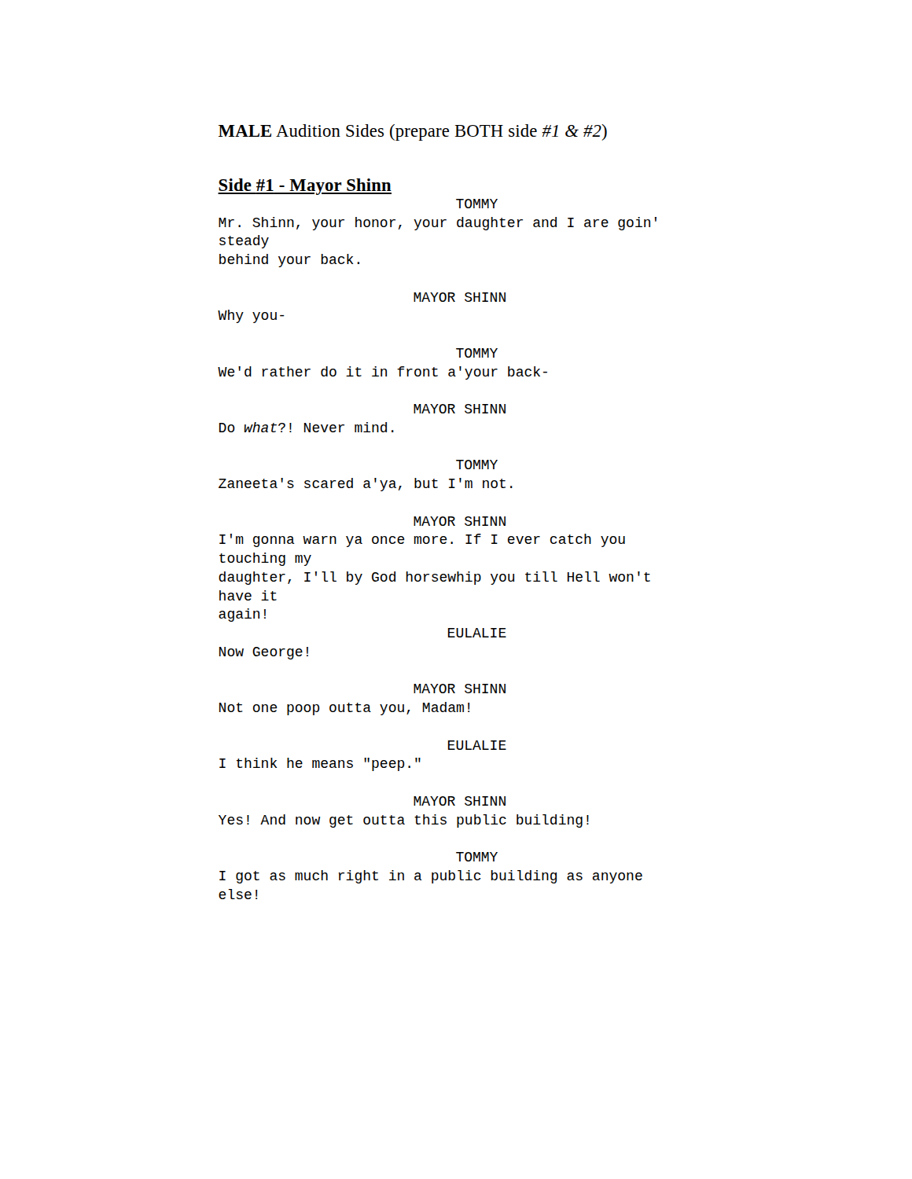MALE Audition Sides (prepare BOTH side #1 & #2)
Side #1 - Mayor Shinn
TOMMY Mr. Shinn, your honor, your daughter and I are goin' steady behind your back. MAYOR SHINN Why you- TOMMY We'd rather do it in front a'your back- MAYOR SHINN Do what?! Never mind. TOMMY Zaneeta's scared a'ya, but I'm not. MAYOR SHINN I'm gonna warn ya once more. If I ever catch you touching my daughter, I'll by God horsewhip you till Hell won't have it again!EULALIE Now George! MAYOR SHINN Not one poop outta you, Madam! EULALIE I think he means "peep." MAYOR SHINN Yes! And now get outta this public building! TOMMY I got as much right in a public building as anyone else!